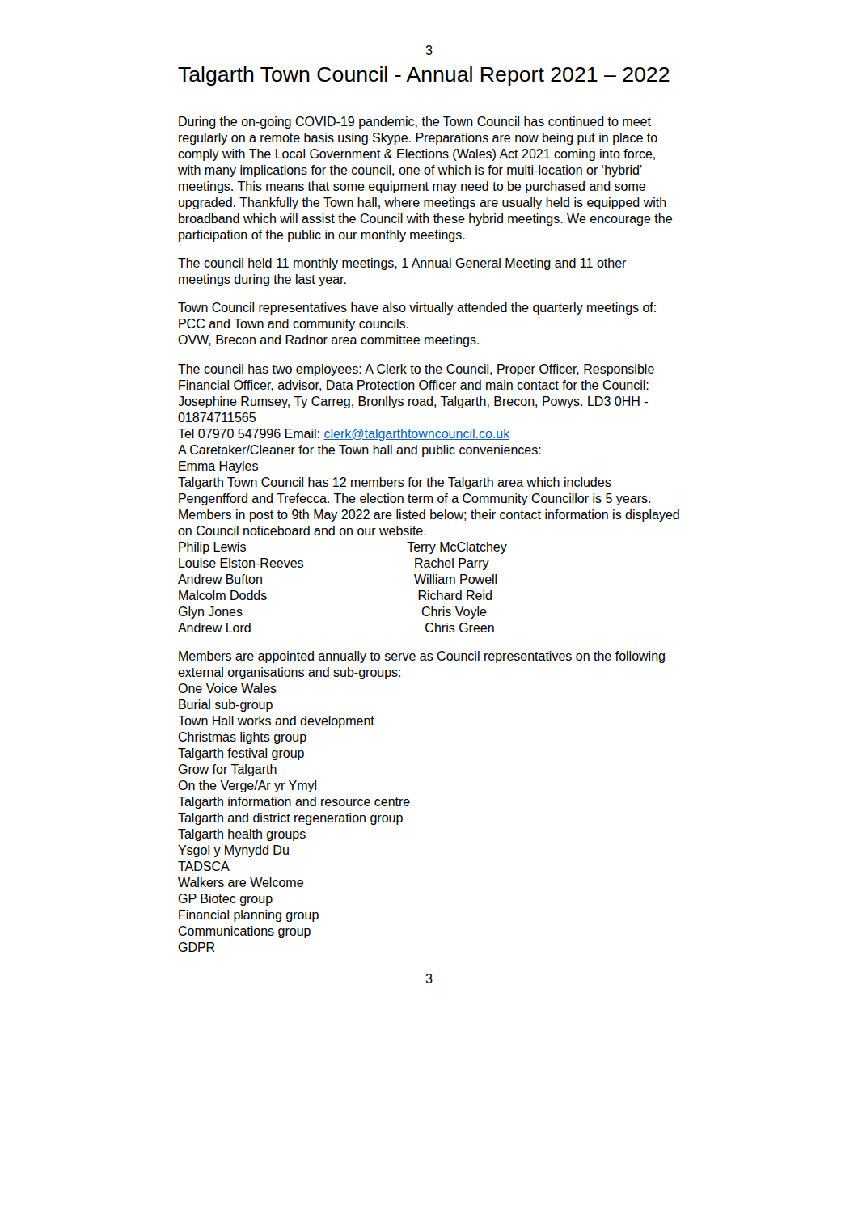3
Talgarth Town Council - Annual Report 2021 – 2022
During the on-going COVID-19 pandemic, the Town Council has continued to meet regularly on a remote basis using Skype. Preparations are now being put in place to comply with The Local Government & Elections (Wales) Act 2021 coming into force, with many implications for the council, one of which is for multi-location or ‘hybrid’ meetings. This means that some equipment may need to be purchased and some upgraded. Thankfully the Town hall, where meetings are usually held is equipped with broadband which will assist the Council with these hybrid meetings. We encourage the participation of the public in our monthly meetings.
The council held 11 monthly meetings, 1 Annual General Meeting and 11 other meetings during the last year.
Town Council representatives have also virtually attended the quarterly meetings of:
PCC and Town and community councils.
OVW, Brecon and Radnor area committee meetings.
The council has two employees: A Clerk to the Council, Proper Officer, Responsible Financial Officer, advisor, Data Protection Officer and main contact for the Council:
Josephine Rumsey, Ty Carreg, Bronllys road, Talgarth, Brecon, Powys. LD3 0HH - 01874711565
Tel 07970 547996 Email: clerk@talgarthtowncouncil.co.uk
A Caretaker/Cleaner for the Town hall and public conveniences:
Emma Hayles
Talgarth Town Council has 12 members for the Talgarth area which includes Pengenfford and Trefecca. The election term of a Community Councillor is 5 years.
Members in post to 9th May 2022 are listed below; their contact information is displayed on Council noticeboard and on our website.
| Philip Lewis | Terry McClatchey |
| Louise Elston-Reeves | Rachel Parry |
| Andrew Bufton | William Powell |
| Malcolm Dodds | Richard Reid |
| Glyn Jones | Chris Voyle |
| Andrew Lord | Chris Green |
Members are appointed annually to serve as Council representatives on the following external organisations and sub-groups:
One Voice Wales
Burial sub-group
Town Hall works and development
Christmas lights group
Talgarth festival group
Grow for Talgarth
On the Verge/Ar yr Ymyl
Talgarth information and resource centre
Talgarth and district regeneration group
Talgarth health groups
Ysgol y Mynydd Du
TADSCA
Walkers are Welcome
GP Biotec group
Financial planning group
Communications group
GDPR
3